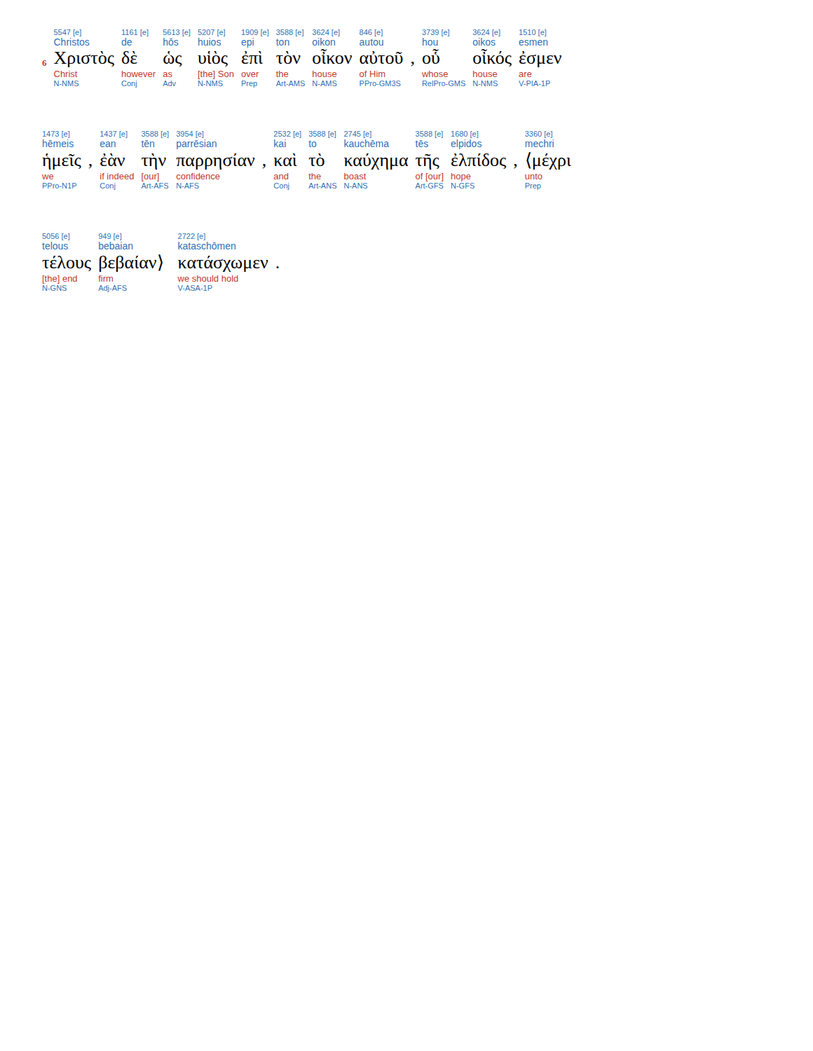| | 5547 [e] | 1161 [e] | 5613 [e] | 5207 [e] | 1909 [e] | 3588 [e] | 3624 [e] | 846 [e] | | 3739 [e] | 3624 [e] | 1510 [e] |
| | Christos | de | hōs | huios | epi | ton | oikon | autou | | hou | oikos | esmen |
| 6 | Χριστὸς | δὲ | ὡς | υἱὸς | ἐπὶ | τὸν | οἶκον | αὐτοῦ | , | οὗ | οἶκός | ἐσμεν |
| | Christ | however | as | [the] Son | over | the | house | of Him | | whose | house | are |
| | N-NMS | Conj | Adv | N-NMS | Prep | Art-AMS | N-AMS | PPro-GM3S | | RelPro-GMS | N-NMS | V-PIA-1P |
| 1473 [e] | | 1437 [e] | 3588 [e] | 3954 [e] | | 2532 [e] | 3588 [e] | 2745 [e] | 3588 [e] | 1680 [e] | | 3360 [e] |
| hēmeis | | ean | tēn | parrēsian | | kai | to | kauchēma | tēs | elpidos | | mechri |
| ἡμεῖς | , | ἐὰν | τὴν | παρρησίαν | , | καὶ | τὸ | καύχημα | τῆς | ἐλπίδος | , | ⟨μέχρι |
| we | | if indeed | [our] | confidence | | and | the | boast | of [our] | hope | | unto |
| PPro-N1P | | Conj | Art-AFS | N-AFS | | Conj | Art-ANS | N-ANS | Art-GFS | N-GFS | | Prep |
| 5056 [e] | 949 [e] | | 2722 [e] |
| telous | bebaian | | kataschōmen |
| τέλους | βεβαίαν⟩ | | κατάσχωμεν | . |
| [the] end | firm | | we should hold |
| N-GNS | Adj-AFS | | V-ASA-1P |